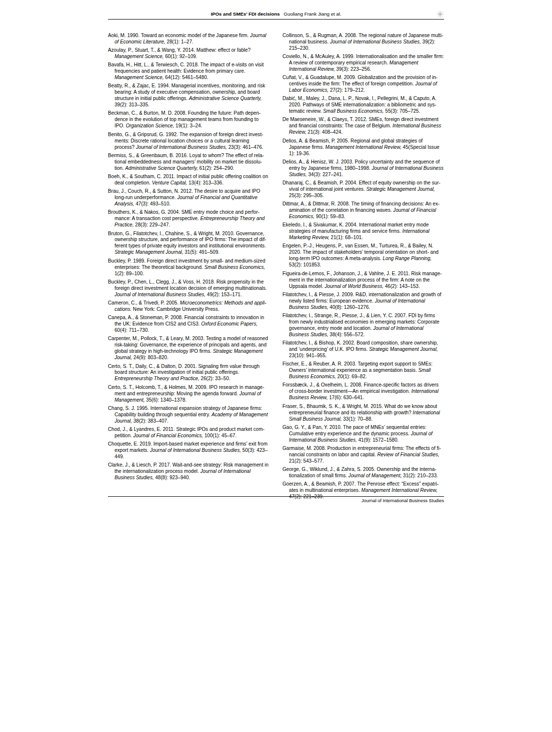IPOs and SMEs’ FDI decisions Guoliang Frank Jiang et al.
Aoki, M. 1990. Toward an economic model of the Japanese firm. Journal of Economic Literature, 28(1): 1–27.
Azoulay, P., Stuart, T., & Wang, Y. 2014. Matthew: effect or fable? Management Science, 60(1): 92–109.
Bavafa, H., Hitt, L., & Terwiesch, C. 2018. The impact of e-visits on visit frequencies and patient health: Evidence from primary care. Management Science, 64(12): 5461–5480.
Beatty, R., & Zajac, E. 1994. Managerial incentives, monitoring, and risk bearing: A study of executive compensation, ownership, and board structure in initial public offerings. Administrative Science Quarterly, 39(2): 313–335.
Beckman, C., & Burton, M. D. 2008. Founding the future: Path dependence in the evolution of top management teams from founding to IPO. Organization Science, 19(1): 3–24.
Benito, G., & Gripsrud, G. 1992. The expansion of foreign direct investments: Discrete rational location choices or a cultural learning process? Journal of International Business Studies, 23(3): 461–476.
Bermiss, S., & Greenbaum, B. 2016. Loyal to whom? The effect of relational embeddedness and managers’ mobility on market tie dissolution. Administrative Science Quarterly, 61(2): 254–290.
Boeh, K., & Southam, C. 2011. Impact of initial public offering coalition on deal completion. Venture Capital, 13(4): 313–336.
Brau, J., Couch, R., & Sutton, N. 2012. The desire to acquire and IPO long-run underperformance. Journal of Financial and Quantitative Analysis, 47(3): 493–510.
Brouthers, K., & Nakos, G. 2004. SME entry mode choice and performance: A transaction cost perspective. Entrepreneurship Theory and Practice, 28(3): 229–247.
Bruton, G., Filatotchev, I., Chahine, S., & Wright, M. 2010. Governance, ownership structure, and performance of IPO firms: The impact of different types of private equity investors and institutional environments. Strategic Management Journal, 31(5): 491–509.
Buckley, P. 1989. Foreign direct investment by small- and medium-sized enterprises: The theoretical background. Small Business Economics, 1(2): 89–100.
Buckley, P., Chen, L., Clegg, J., & Voss, H. 2018. Risk propensity in the foreign direct investment location decision of emerging multinationals. Journal of International Business Studies, 49(2): 153–171.
Cameron, C., & Trivedi, P. 2005. Microeconometrics: Methods and applications. New York: Cambridge University Press.
Canepa, A., & Stoneman, P. 2008. Financial constraints to innovation in the UK: Evidence from CIS2 and CIS3. Oxford Economic Papers, 60(4): 711–730.
Carpenter, M., Pollock, T., & Leary, M. 2003. Testing a model of reasoned risk-taking: Governance, the experience of principals and agents, and global strategy in high-technology IPO firms. Strategic Management Journal, 24(9): 803–820.
Certo, S. T., Daily, C., & Dalton, D. 2001. Signaling firm value through board structure: An investigation of initial public offerings. Entrepreneurship Theory and Practice, 26(2): 33–50.
Certo, S. T., Holcomb, T., & Holmes, M. 2009. IPO research in management and entrepreneurship: Moving the agenda forward. Journal of Management, 35(6): 1340–1378.
Chang, S. J. 1995. International expansion strategy of Japanese firms: Capability building through sequential entry. Academy of Management Journal, 38(2): 383–407.
Chod, J., & Lyandres, E. 2011. Strategic IPOs and product market competition. Journal of Financial Economics, 100(1): 45–67.
Choquette, E. 2019. Import-based market experience and firms’ exit from export markets. Journal of International Business Studies, 50(3): 423–449.
Clarke, J., & Liesch, P. 2017. Wait-and-see strategy: Risk management in the internationalization process model. Journal of International Business Studies, 48(8): 923–940.
Collinson, S., & Rugman, A. 2008. The regional nature of Japanese multinational business. Journal of International Business Studies, 39(2): 215–230.
Coviello, N., & McAuley, A. 1999. Internationalisation and the smaller firm: A review of contemporary empirical research. Management International Review, 39(3): 223–256.
Cuñat, V., & Guadalupe, M. 2009. Globalization and the provision of incentives inside the firm: The effect of foreign competition. Journal of Labor Economics, 27(2): 179–212.
Dabić, M., Maley, J., Dana, L. P., Novak, I., Pellegrini, M., & Caputo, A. 2020. Pathways of SME internationalization: a bibliometric and systematic review. Small Business Economics, 55(3): 705–725.
De Maeseneire, W., & Claeys, T. 2012. SMEs, foreign direct investment and financial constraints: The case of Belgium. International Business Review, 21(3): 408–424.
Delios, A. & Beamish, P. 2005. Regional and global strategies of Japanese firms. Management International Review, 45(Special Issue 1): 19-36.
Delios, A., & Henisz, W. J. 2003. Policy uncertainty and the sequence of entry by Japanese firms, 1980–1998. Journal of International Business Studies, 34(3): 227–241.
Dhanaraj, C., & Beamish, P. 2004. Effect of equity ownership on the survival of international joint ventures. Strategic Management Journal, 25(3): 295–305.
Dittmar, A., & Dittmar, R. 2008. The timing of financing decisions: An examination of the correlation in financing waves. Journal of Financial Economics, 90(1): 59–83.
Ekeledo, I., & Sivakumar, K. 2004. International market entry mode strategies of manufacturing firms and service firms. International Marketing Review, 21(1): 68–101.
Engelen, P.-J., Heugens, P., van Essen, M., Turturea, R., & Bailey, N. 2020. The impact of stakeholders’ temporal orientation on short- and long-term IPO outcomes: A meta-analysis. Long Range Planning, 53(2): 101853.
Figueira-de-Lemos, F., Johanson, J., & Vahlne, J. E. 2011. Risk management in the internationalization process of the firm: A note on the Uppsala model. Journal of World Business, 46(2): 143–153.
Filatotchev, I., & Piesse, J. 2009. R&D, internationalization and growth of newly listed firms: European evidence. Journal of International Business Studies, 40(8): 1260–1276.
Filatotchev, I., Strange, R., Piesse, J., & Lien, Y. C. 2007. FDI by firms from newly industrialised economies in emerging markets: Corporate governance, entry mode and location. Journal of International Business Studies, 38(4): 556–572.
Filatotchev, I., & Bishop, K. 2002. Board composition, share ownership, and ‘underpricing’ of U.K. IPO firms. Strategic Management Journal, 23(10): 941–955.
Fischer, E., & Reuber, A. R. 2003. Targeting export support to SMEs: Owners’ international experience as a segmentation basis. Small Business Economics, 20(1): 69–82.
Forssbæck, J., & Oxelheim, L. 2008. Finance-specific factors as drivers of cross-border investment—An empirical investigation. International Business Review, 17(6): 630–641.
Fraser, S., Bhaumik, S. K., & Wright, M. 2015. What do we know about entrepreneurial finance and its relationship with growth? International Small Business Journal, 33(1): 70–88.
Gao, G. Y., & Pan, Y. 2010. The pace of MNEs’ sequential entries: Cumulative entry experience and the dynamic process. Journal of International Business Studies, 41(9): 1572–1580.
Garmaise, M. 2008. Production in entrepreneurial firms: The effects of financial constraints on labor and capital. Review of Financial Studies, 21(2): 543–577.
George, G., Wiklund, J., & Zahra, S. 2005. Ownership and the internationalization of small firms. Journal of Management, 31(2): 210–233.
Goerzen, A., & Beamish, P. 2007. The Penrose effect: “Excess” expatriates in multinational enterprises. Management International Review, 47(2): 221–239.
Journal of International Business Studies